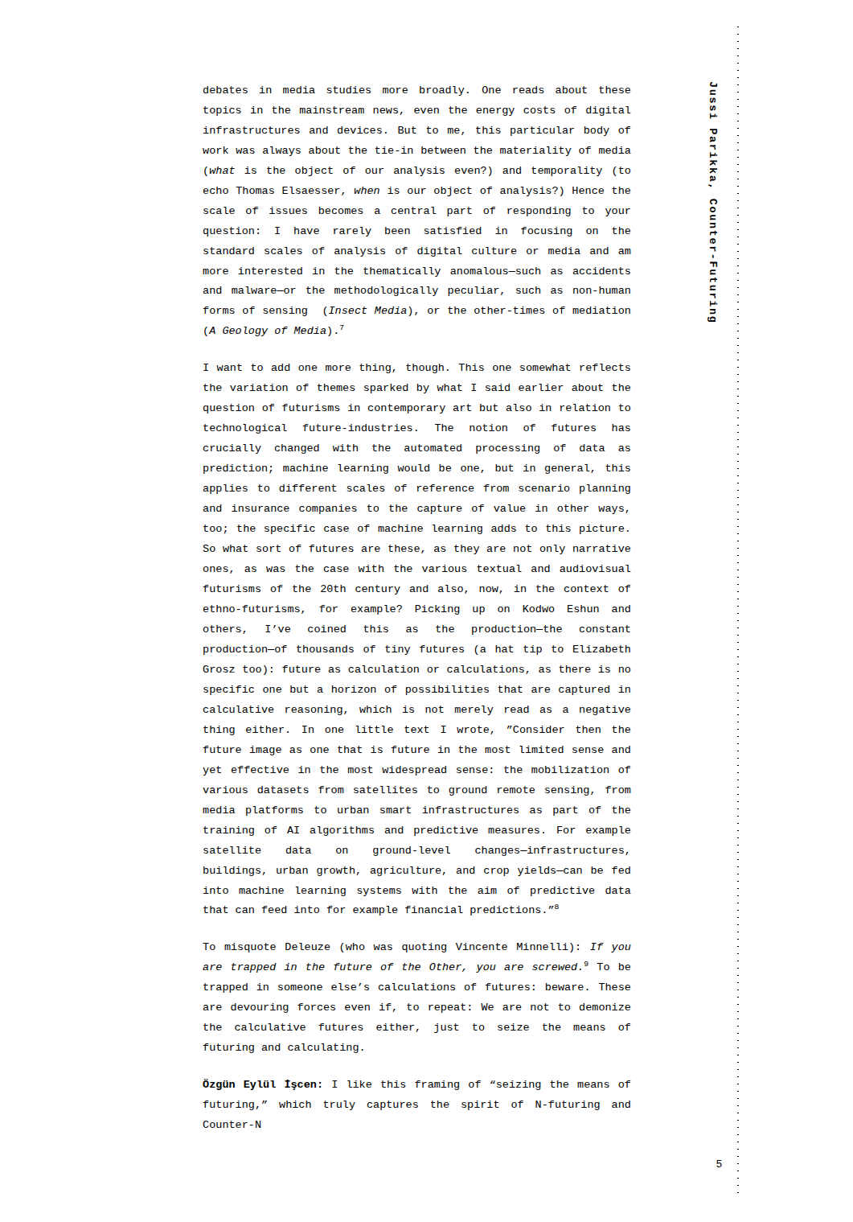Jussi Parikka, Counter-Futuring
debates in media studies more broadly. One reads about these topics in the mainstream news, even the energy costs of digital infrastructures and devices. But to me, this particular body of work was always about the tie-in between the materiality of media (what is the object of our analysis even?) and temporality (to echo Thomas Elsaesser, when is our object of analysis?) Hence the scale of issues becomes a central part of responding to your question: I have rarely been satisfied in focusing on the standard scales of analysis of digital culture or media and am more interested in the thematically anomalous—such as accidents and malware—or the methodologically peculiar, such as non-human forms of sensing (Insect Media), or the other-times of mediation (A Geology of Media).7
I want to add one more thing, though. This one somewhat reflects the variation of themes sparked by what I said earlier about the question of futurisms in contemporary art but also in relation to technological future-industries. The notion of futures has crucially changed with the automated processing of data as prediction; machine learning would be one, but in general, this applies to different scales of reference from scenario planning and insurance companies to the capture of value in other ways, too; the specific case of machine learning adds to this picture. So what sort of futures are these, as they are not only narrative ones, as was the case with the various textual and audiovisual futurisms of the 20th century and also, now, in the context of ethno-futurisms, for example? Picking up on Kodwo Eshun and others, I’ve coined this as the production—the constant production—of thousands of tiny futures (a hat tip to Elizabeth Grosz too): future as calculation or calculations, as there is no specific one but a horizon of possibilities that are captured in calculative reasoning, which is not merely read as a negative thing either. In one little text I wrote, ”Consider then the future image as one that is future in the most limited sense and yet effective in the most widespread sense: the mobilization of various datasets from satellites to ground remote sensing, from media platforms to urban smart infrastructures as part of the training of AI algorithms and predictive measures. For example satellite data on ground-level changes—infrastructures, buildings, urban growth, agriculture, and crop yields—can be fed into machine learning systems with the aim of predictive data that can feed into for example financial predictions.”8
To misquote Deleuze (who was quoting Vincente Minnelli): If you are trapped in the future of the Other, you are screwed.9 To be trapped in someone else’s calculations of futures: beware. These are devouring forces even if, to repeat: We are not to demonize the calculative futures either, just to seize the means of futuring and calculating.
Özgün Eylül İşcen: I like this framing of “seizing the means of futuring,” which truly captures the spirit of N-futuring and Counter-N
5